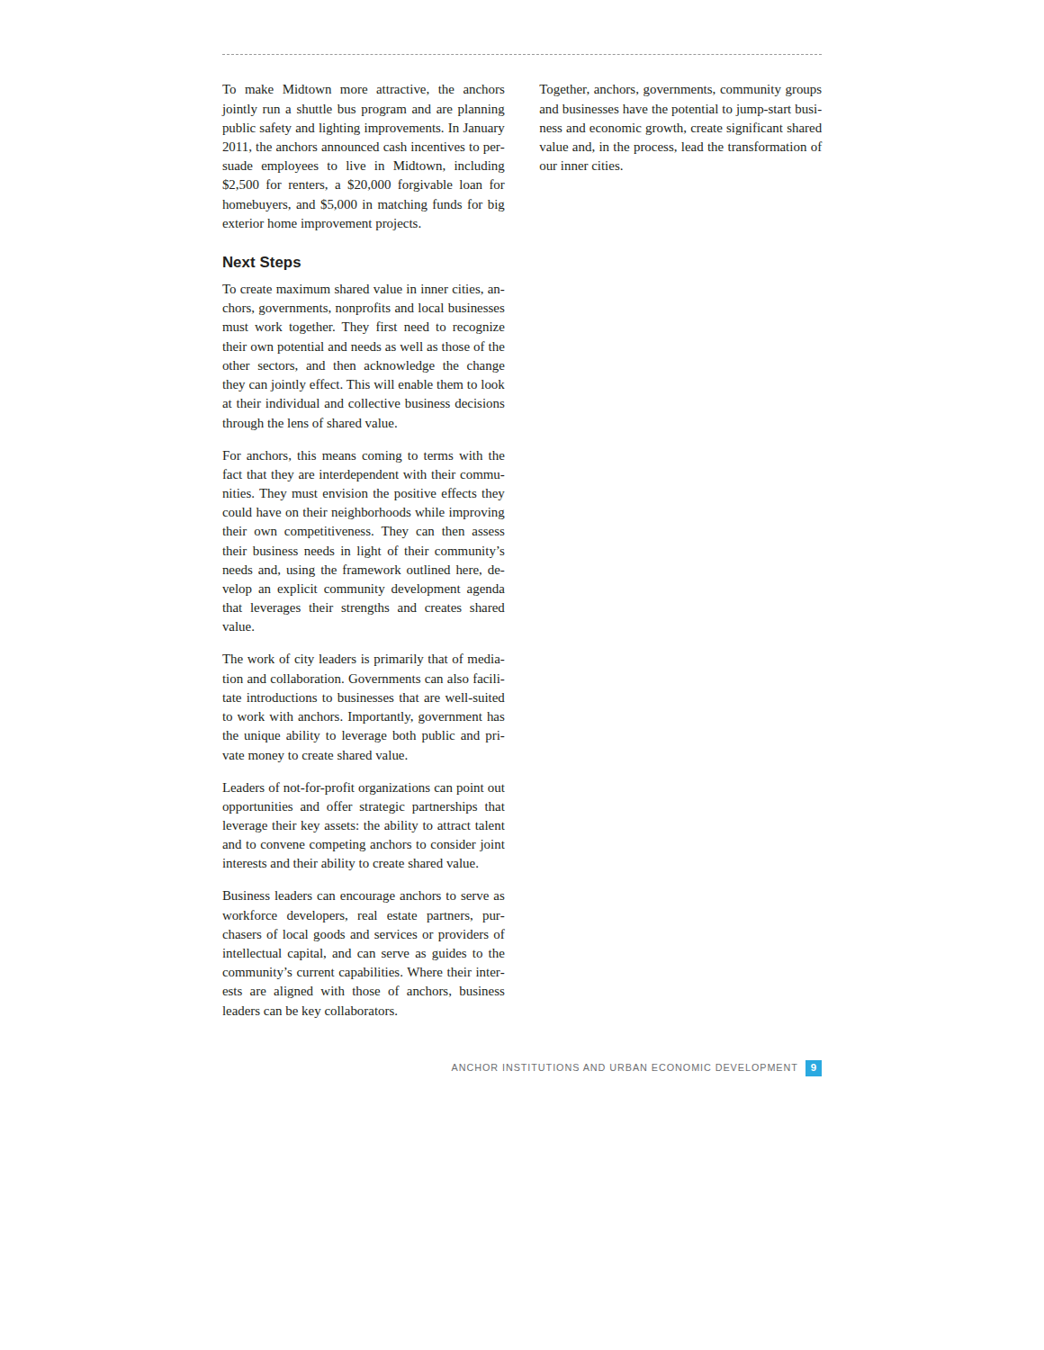To make Midtown more attractive, the anchors jointly run a shuttle bus program and are planning public safety and lighting improvements. In January 2011, the anchors announced cash incentives to persuade employees to live in Midtown, including $2,500 for renters, a $20,000 forgivable loan for homebuyers, and $5,000 in matching funds for big exterior home improvement projects.
Next Steps
To create maximum shared value in inner cities, anchors, governments, nonprofits and local businesses must work together. They first need to recognize their own potential and needs as well as those of the other sectors, and then acknowledge the change they can jointly effect. This will enable them to look at their individual and collective business decisions through the lens of shared value.
For anchors, this means coming to terms with the fact that they are interdependent with their communities. They must envision the positive effects they could have on their neighborhoods while improving their own competitiveness. They can then assess their business needs in light of their community’s needs and, using the framework outlined here, develop an explicit community development agenda that leverages their strengths and creates shared value.
The work of city leaders is primarily that of mediation and collaboration. Governments can also facilitate introductions to businesses that are well-suited to work with anchors. Importantly, government has the unique ability to leverage both public and private money to create shared value.
Leaders of not-for-profit organizations can point out opportunities and offer strategic partnerships that leverage their key assets: the ability to attract talent and to convene competing anchors to consider joint interests and their ability to create shared value.
Business leaders can encourage anchors to serve as workforce developers, real estate partners, purchasers of local goods and services or providers of intellectual capital, and can serve as guides to the community’s current capabilities. Where their interests are aligned with those of anchors, business leaders can be key collaborators.
Together, anchors, governments, community groups and businesses have the potential to jump-start business and economic growth, create significant shared value and, in the process, lead the transformation of our inner cities.
Anchor Institutions and Urban Economic Development 9